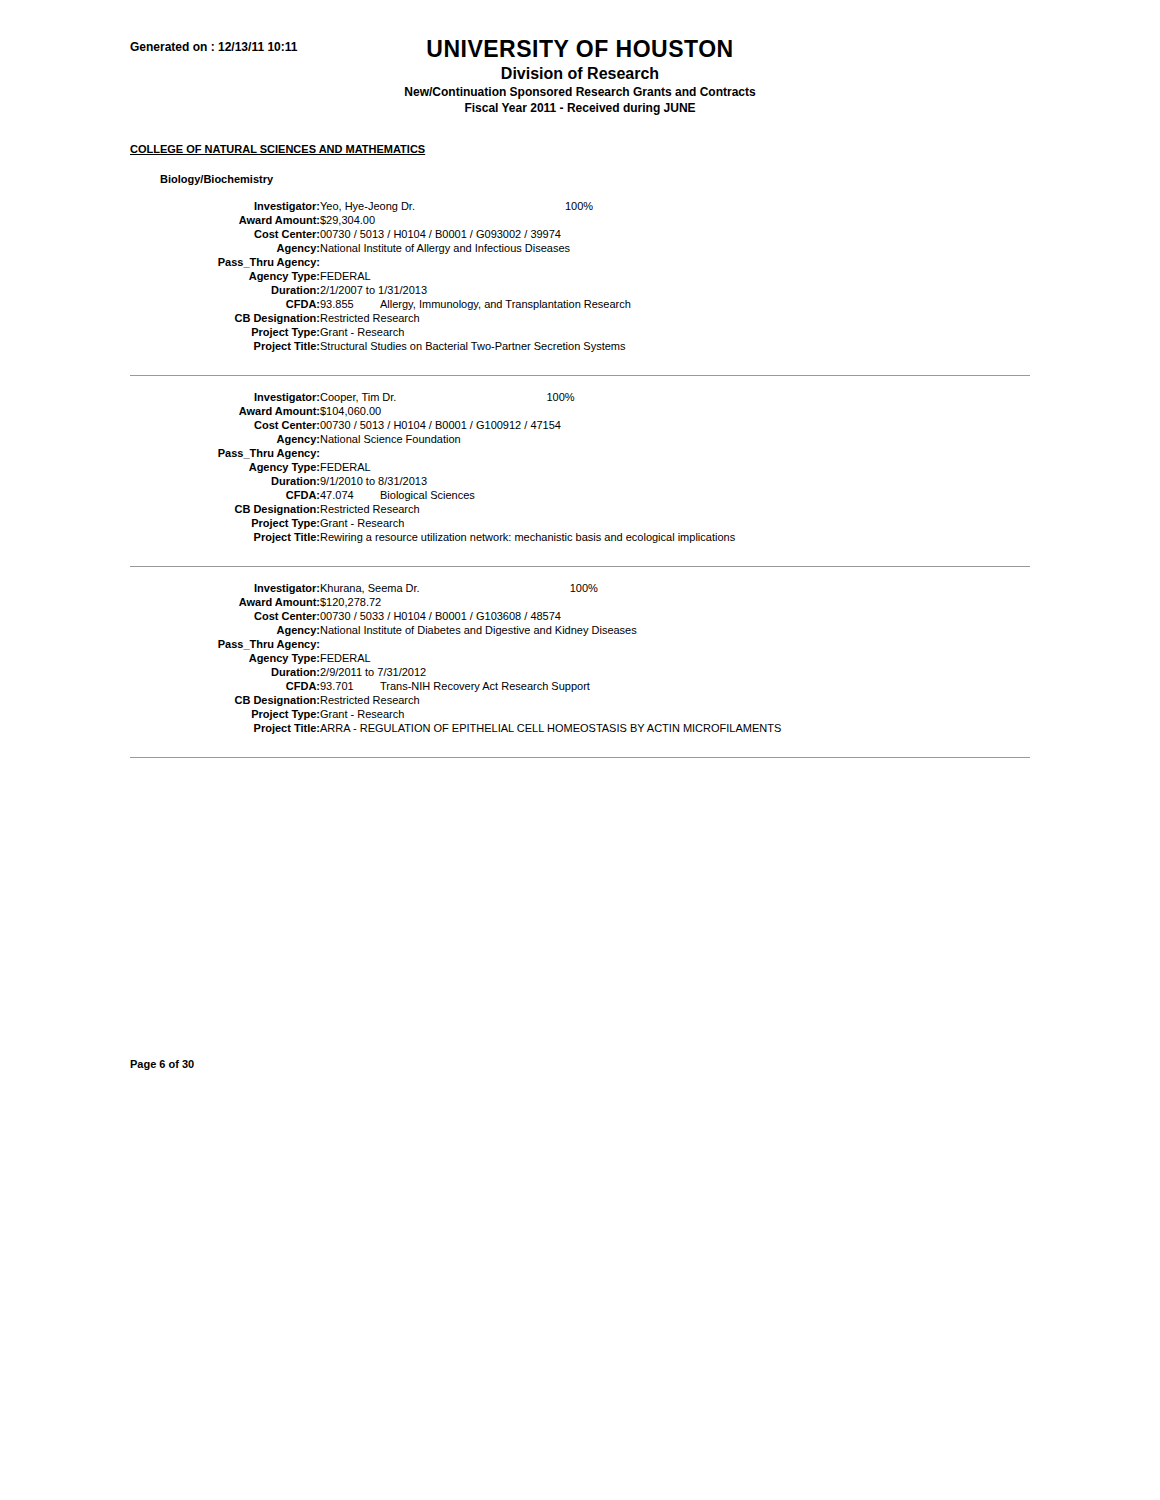Generated on : 12/13/11 10:11
UNIVERSITY OF HOUSTON
Division of Research
New/Continuation Sponsored Research Grants and Contracts
Fiscal Year 2011 - Received during JUNE
COLLEGE OF NATURAL SCIENCES AND MATHEMATICS
Biology/Biochemistry
| Investigator: | Yeo, Hye-Jeong Dr. 100% |
| Award Amount: | $29,304.00 |
| Cost Center: | 00730 / 5013 / H0104 / B0001 / G093002 / 39974 |
| Agency: | National Institute of Allergy and Infectious Diseases |
| Pass_Thru Agency: | |
| Agency Type: | FEDERAL |
| Duration: | 2/1/2007 to 1/31/2013 |
| CFDA: | 93.855 Allergy, Immunology, and Transplantation Research |
| CB Designation: | Restricted Research |
| Project Type: | Grant - Research |
| Project Title: | Structural Studies on Bacterial Two-Partner Secretion Systems |
| Investigator: | Cooper, Tim Dr. 100% |
| Award Amount: | $104,060.00 |
| Cost Center: | 00730 / 5013 / H0104 / B0001 / G100912 / 47154 |
| Agency: | National Science Foundation |
| Pass_Thru Agency: | |
| Agency Type: | FEDERAL |
| Duration: | 9/1/2010 to 8/31/2013 |
| CFDA: | 47.074 Biological Sciences |
| CB Designation: | Restricted Research |
| Project Type: | Grant - Research |
| Project Title: | Rewiring a resource utilization network: mechanistic basis and ecological implications |
| Investigator: | Khurana, Seema Dr. 100% |
| Award Amount: | $120,278.72 |
| Cost Center: | 00730 / 5033 / H0104 / B0001 / G103608 / 48574 |
| Agency: | National Institute of Diabetes and Digestive and Kidney Diseases |
| Pass_Thru Agency: | |
| Agency Type: | FEDERAL |
| Duration: | 2/9/2011 to 7/31/2012 |
| CFDA: | 93.701 Trans-NIH Recovery Act Research Support |
| CB Designation: | Restricted Research |
| Project Type: | Grant - Research |
| Project Title: | ARRA - REGULATION OF EPITHELIAL CELL HOMEOSTASIS BY ACTIN MICROFILAMENTS |
Page 6 of 30